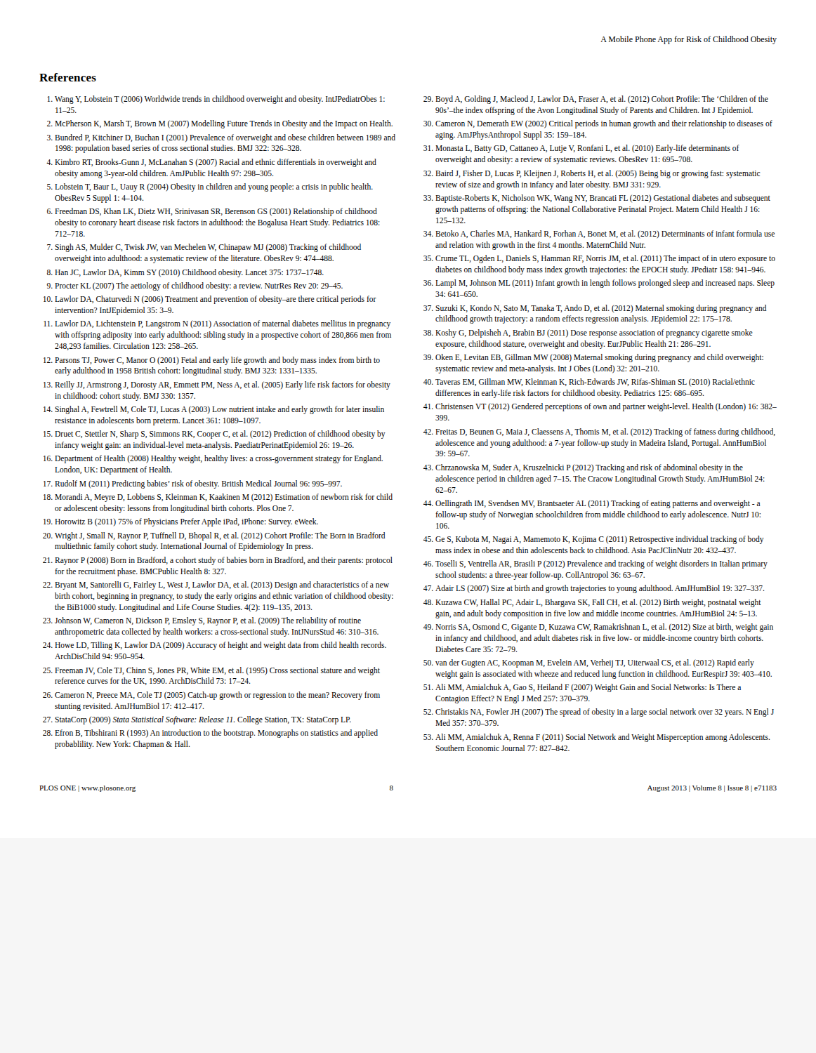A Mobile Phone App for Risk of Childhood Obesity
References
Wang Y, Lobstein T (2006) Worldwide trends in childhood overweight and obesity. IntJPediatrObes 1: 11–25.
McPherson K, Marsh T, Brown M (2007) Modelling Future Trends in Obesity and the Impact on Health.
Bundred P, Kitchiner D, Buchan I (2001) Prevalence of overweight and obese children between 1989 and 1998: population based series of cross sectional studies. BMJ 322: 326–328.
Kimbro RT, Brooks-Gunn J, McLanahan S (2007) Racial and ethnic differentials in overweight and obesity among 3-year-old children. AmJPublic Health 97: 298–305.
Lobstein T, Baur L, Uauy R (2004) Obesity in children and young people: a crisis in public health. ObesRev 5 Suppl 1: 4–104.
Freedman DS, Khan LK, Dietz WH, Srinivasan SR, Berenson GS (2001) Relationship of childhood obesity to coronary heart disease risk factors in adulthood: the Bogalusa Heart Study. Pediatrics 108: 712–718.
Singh AS, Mulder C, Twisk JW, van Mechelen W, Chinapaw MJ (2008) Tracking of childhood overweight into adulthood: a systematic review of the literature. ObesRev 9: 474–488.
Han JC, Lawlor DA, Kimm SY (2010) Childhood obesity. Lancet 375: 1737–1748.
Procter KL (2007) The aetiology of childhood obesity: a review. NutrRes Rev 20: 29–45.
Lawlor DA, Chaturvedi N (2006) Treatment and prevention of obesity–are there critical periods for intervention? IntJEpidemiol 35: 3–9.
Lawlor DA, Lichtenstein P, Langstrom N (2011) Association of maternal diabetes mellitus in pregnancy with offspring adiposity into early adulthood: sibling study in a prospective cohort of 280,866 men from 248,293 families. Circulation 123: 258–265.
Parsons TJ, Power C, Manor O (2001) Fetal and early life growth and body mass index from birth to early adulthood in 1958 British cohort: longitudinal study. BMJ 323: 1331–1335.
Reilly JJ, Armstrong J, Dorosty AR, Emmett PM, Ness A, et al. (2005) Early life risk factors for obesity in childhood: cohort study. BMJ 330: 1357.
Singhal A, Fewtrell M, Cole TJ, Lucas A (2003) Low nutrient intake and early growth for later insulin resistance in adolescents born preterm. Lancet 361: 1089–1097.
Druet C, Stettler N, Sharp S, Simmons RK, Cooper C, et al. (2012) Prediction of childhood obesity by infancy weight gain: an individual-level meta-analysis. PaediatrPerinatEpidemiol 26: 19–26.
Department of Health (2008) Healthy weight, healthy lives: a cross-government strategy for England. London, UK: Department of Health.
Rudolf M (2011) Predicting babies’ risk of obesity. British Medical Journal 96: 995–997.
Morandi A, Meyre D, Lobbens S, Kleinman K, Kaakinen M (2012) Estimation of newborn risk for child or adolescent obesity: lessons from longitudinal birth cohorts. Plos One 7.
Horowitz B (2011) 75% of Physicians Prefer Apple iPad, iPhone: Survey. eWeek.
Wright J, Small N, Raynor P, Tuffnell D, Bhopal R, et al. (2012) Cohort Profile: The Born in Bradford multiethnic family cohort study. International Journal of Epidemiology In press.
Raynor P (2008) Born in Bradford, a cohort study of babies born in Bradford, and their parents: protocol for the recruitment phase. BMCPublic Health 8: 327.
Bryant M, Santorelli G, Fairley L, West J, Lawlor DA, et al. (2013) Design and characteristics of a new birth cohort, beginning in pregnancy, to study the early origins and ethnic variation of childhood obesity: the BiB1000 study. Longitudinal and Life Course Studies. 4(2): 119–135, 2013.
Johnson W, Cameron N, Dickson P, Emsley S, Raynor P, et al. (2009) The reliability of routine anthropometric data collected by health workers: a cross-sectional study. IntJNursStud 46: 310–316.
Howe LD, Tilling K, Lawlor DA (2009) Accuracy of height and weight data from child health records. ArchDisChild 94: 950–954.
Freeman JV, Cole TJ, Chinn S, Jones PR, White EM, et al. (1995) Cross sectional stature and weight reference curves for the UK, 1990. ArchDisChild 73: 17–24.
Cameron N, Preece MA, Cole TJ (2005) Catch-up growth or regression to the mean? Recovery from stunting revisited. AmJHumBiol 17: 412–417.
StataCorp (2009) Stata Statistical Software: Release 11. College Station, TX: StataCorp LP.
Efron B, Tibshirani R (1993) An introduction to the bootstrap. Monographs on statistics and applied probablility. New York: Chapman & Hall.
Boyd A, Golding J, Macleod J, Lawlor DA, Fraser A, et al. (2012) Cohort Profile: The ‘Children of the 90s’–the index offspring of the Avon Longitudinal Study of Parents and Children. Int J Epidemiol.
Cameron N, Demerath EW (2002) Critical periods in human growth and their relationship to diseases of aging. AmJPhysAnthropol Suppl 35: 159–184.
Monasta L, Batty GD, Cattaneo A, Lutje V, Ronfani L, et al. (2010) Early-life determinants of overweight and obesity: a review of systematic reviews. ObesRev 11: 695–708.
Baird J, Fisher D, Lucas P, Kleijnen J, Roberts H, et al. (2005) Being big or growing fast: systematic review of size and growth in infancy and later obesity. BMJ 331: 929.
Baptiste-Roberts K, Nicholson WK, Wang NY, Brancati FL (2012) Gestational diabetes and subsequent growth patterns of offspring: the National Collaborative Perinatal Project. Matern Child Health J 16: 125–132.
Betoko A, Charles MA, Hankard R, Forhan A, Bonet M, et al. (2012) Determinants of infant formula use and relation with growth in the first 4 months. MaternChild Nutr.
Crume TL, Ogden L, Daniels S, Hamman RF, Norris JM, et al. (2011) The impact of in utero exposure to diabetes on childhood body mass index growth trajectories: the EPOCH study. JPediatr 158: 941–946.
Lampl M, Johnson ML (2011) Infant growth in length follows prolonged sleep and increased naps. Sleep 34: 641–650.
Suzuki K, Kondo N, Sato M, Tanaka T, Ando D, et al. (2012) Maternal smoking during pregnancy and childhood growth trajectory: a random effects regression analysis. JEpidemiol 22: 175–178.
Koshy G, Delpisheh A, Brabin BJ (2011) Dose response association of pregnancy cigarette smoke exposure, childhood stature, overweight and obesity. EurJPublic Health 21: 286–291.
Oken E, Levitan EB, Gillman MW (2008) Maternal smoking during pregnancy and child overweight: systematic review and meta-analysis. Int J Obes (Lond) 32: 201–210.
Taveras EM, Gillman MW, Kleinman K, Rich-Edwards JW, Rifas-Shiman SL (2010) Racial/ethnic differences in early-life risk factors for childhood obesity. Pediatrics 125: 686–695.
Christensen VT (2012) Gendered perceptions of own and partner weight-level. Health (London) 16: 382–399.
Freitas D, Beunen G, Maia J, Claessens A, Thomis M, et al. (2012) Tracking of fatness during childhood, adolescence and young adulthood: a 7-year follow-up study in Madeira Island, Portugal. AnnHumBiol 39: 59–67.
Chrzanowska M, Suder A, Kruszelnicki P (2012) Tracking and risk of abdominal obesity in the adolescence period in children aged 7–15. The Cracow Longitudinal Growth Study. AmJHumBiol 24: 62–67.
Oellingrath IM, Svendsen MV, Brantsaeter AL (2011) Tracking of eating patterns and overweight - a follow-up study of Norwegian schoolchildren from middle childhood to early adolescence. NutrJ 10: 106.
Ge S, Kubota M, Nagai A, Mamemoto K, Kojima C (2011) Retrospective individual tracking of body mass index in obese and thin adolescents back to childhood. Asia PacJClinNutr 20: 432–437.
Toselli S, Ventrella AR, Brasili P (2012) Prevalence and tracking of weight disorders in Italian primary school students: a three-year follow-up. CollAntropol 36: 63–67.
Adair LS (2007) Size at birth and growth trajectories to young adulthood. AmJHumBiol 19: 327–337.
Kuzawa CW, Hallal PC, Adair L, Bhargava SK, Fall CH, et al. (2012) Birth weight, postnatal weight gain, and adult body composition in five low and middle income countries. AmJHumBiol 24: 5–13.
Norris SA, Osmond C, Gigante D, Kuzawa CW, Ramakrishnan L, et al. (2012) Size at birth, weight gain in infancy and childhood, and adult diabetes risk in five low- or middle-income country birth cohorts. Diabetes Care 35: 72–79.
van der Gugten AC, Koopman M, Evelein AM, Verheij TJ, Uiterwaal CS, et al. (2012) Rapid early weight gain is associated with wheeze and reduced lung function in childhood. EurRespirJ 39: 403–410.
Ali MM, Amialchuk A, Gao S, Heiland F (2007) Weight Gain and Social Networks: Is There a Contagion Effect? N Engl J Med 257: 370–379.
Christakis NA, Fowler JH (2007) The spread of obesity in a large social network over 32 years. N Engl J Med 357: 370–379.
Ali MM, Amialchuk A, Renna F (2011) Social Network and Weight Misperception among Adolescents. Southern Economic Journal 77: 827–842.
PLOS ONE | www.plosone.org
8
August 2013 | Volume 8 | Issue 8 | e71183